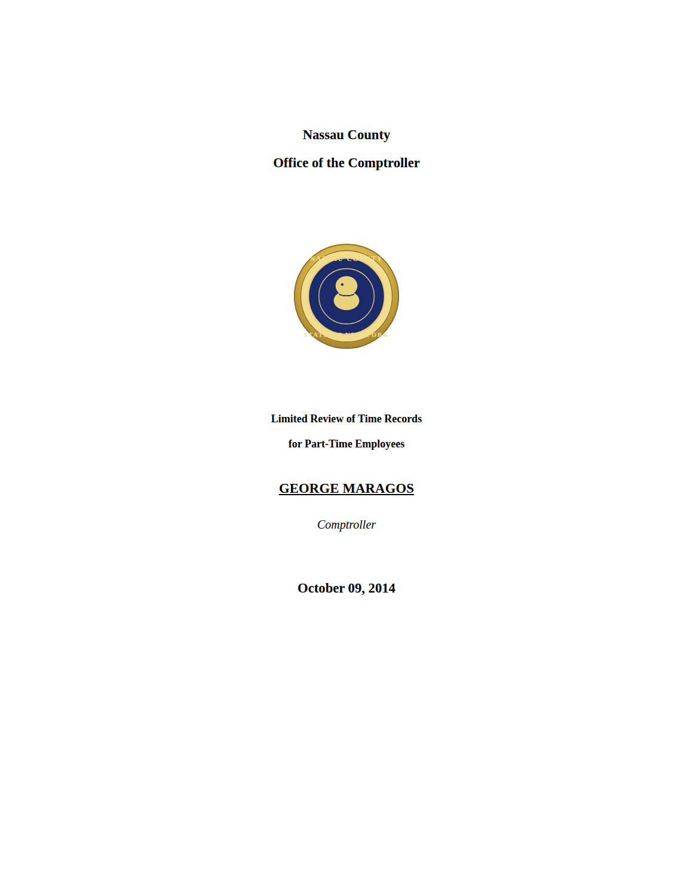Nassau County
Office of the Comptroller
Limited Review of Time Records
for Part-Time Employees
GEORGE MARAGOS
Comptroller
October 09, 2014